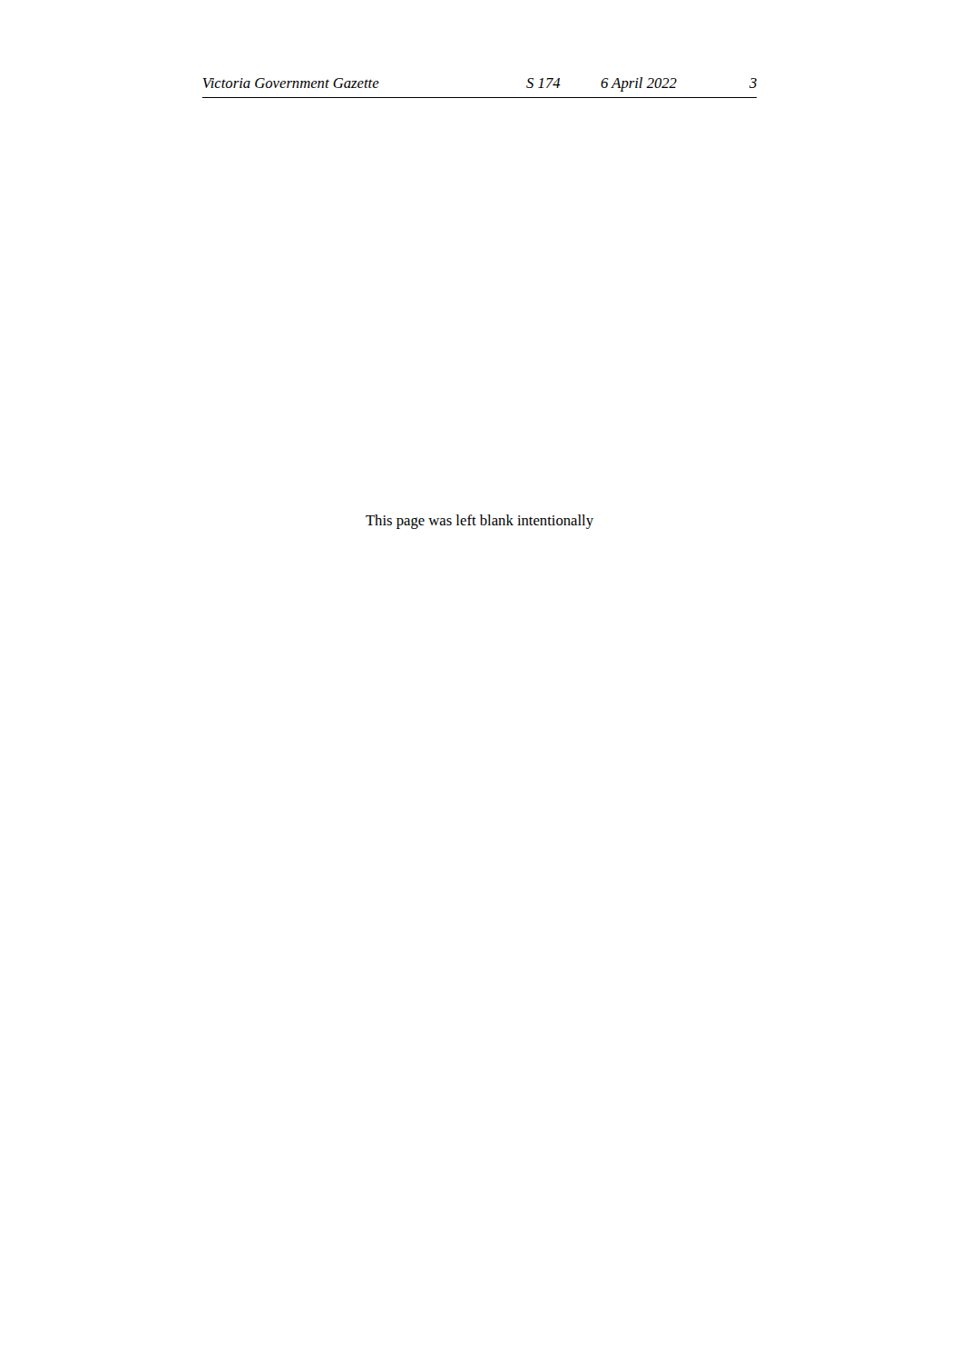Victoria Government Gazette S 174 6 April 2022 3
This page was left blank intentionally